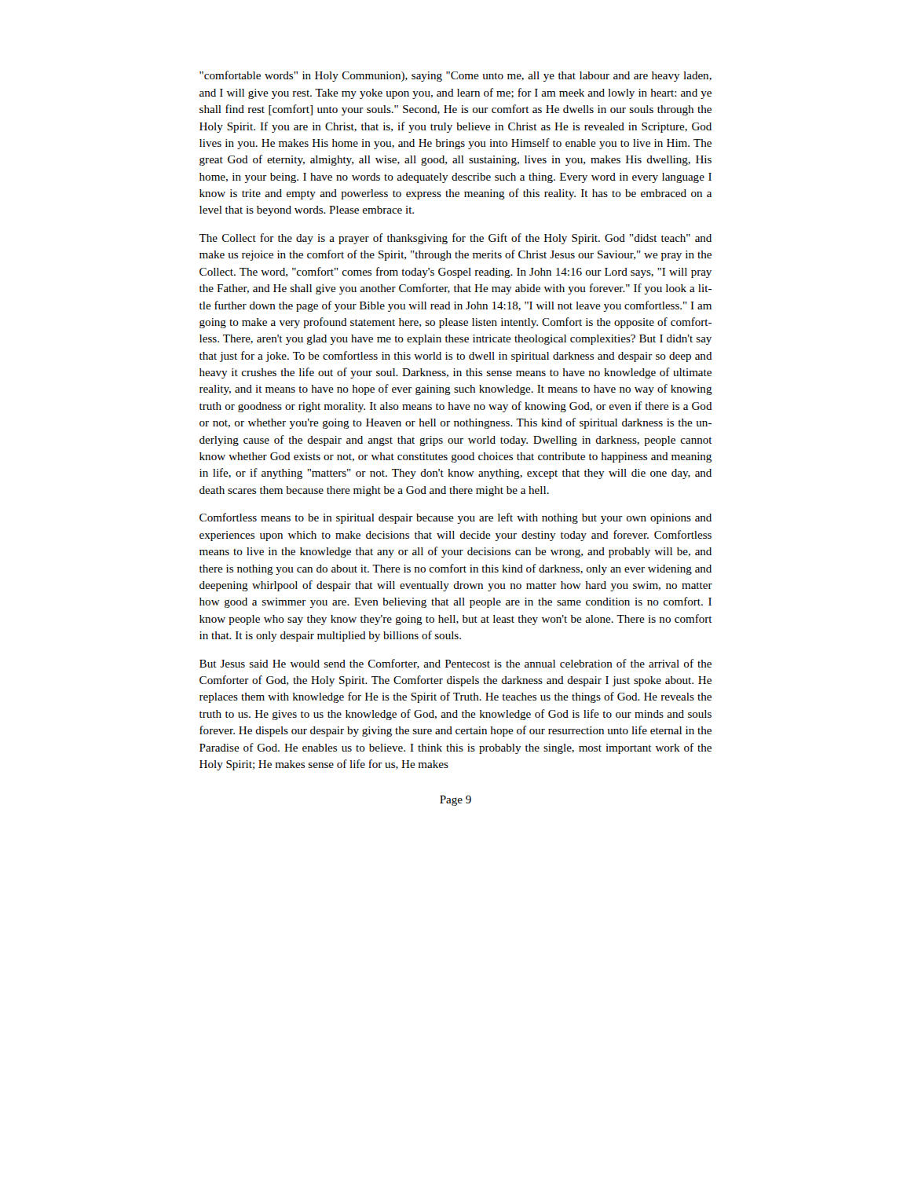"comfortable words" in Holy Communion), saying "Come unto me, all ye that labour and are heavy laden, and I will give you rest. Take my yoke upon you, and learn of me; for I am meek and lowly in heart: and ye shall find rest [comfort] unto your souls." Second, He is our comfort as He dwells in our souls through the Holy Spirit. If you are in Christ, that is, if you truly believe in Christ as He is revealed in Scripture, God lives in you. He makes His home in you, and He brings you into Himself to enable you to live in Him. The great God of eternity, almighty, all wise, all good, all sustaining, lives in you, makes His dwelling, His home, in your being. I have no words to adequately describe such a thing. Every word in every language I know is trite and empty and powerless to express the meaning of this reality. It has to be embraced on a level that is beyond words. Please embrace it.
The Collect for the day is a prayer of thanksgiving for the Gift of the Holy Spirit. God "didst teach" and make us rejoice in the comfort of the Spirit, "through the merits of Christ Jesus our Saviour," we pray in the Collect. The word, "comfort" comes from today's Gospel reading. In John 14:16 our Lord says, "I will pray the Father, and He shall give you another Comforter, that He may abide with you forever." If you look a little further down the page of your Bible you will read in John 14:18, "I will not leave you comfortless." I am going to make a very profound statement here, so please listen intently. Comfort is the opposite of comfortless. There, aren't you glad you have me to explain these intricate theological complexities? But I didn't say that just for a joke. To be comfortless in this world is to dwell in spiritual darkness and despair so deep and heavy it crushes the life out of your soul. Darkness, in this sense means to have no knowledge of ultimate reality, and it means to have no hope of ever gaining such knowledge. It means to have no way of knowing truth or goodness or right morality. It also means to have no way of knowing God, or even if there is a God or not, or whether you're going to Heaven or hell or nothingness. This kind of spiritual darkness is the underlying cause of the despair and angst that grips our world today. Dwelling in darkness, people cannot know whether God exists or not, or what constitutes good choices that contribute to happiness and meaning in life, or if anything "matters" or not. They don't know anything, except that they will die one day, and death scares them because there might be a God and there might be a hell.
Comfortless means to be in spiritual despair because you are left with nothing but your own opinions and experiences upon which to make decisions that will decide your destiny today and forever. Comfortless means to live in the knowledge that any or all of your decisions can be wrong, and probably will be, and there is nothing you can do about it. There is no comfort in this kind of darkness, only an ever widening and deepening whirlpool of despair that will eventually drown you no matter how hard you swim, no matter how good a swimmer you are. Even believing that all people are in the same condition is no comfort. I know people who say they know they're going to hell, but at least they won't be alone. There is no comfort in that. It is only despair multiplied by billions of souls.
But Jesus said He would send the Comforter, and Pentecost is the annual celebration of the arrival of the Comforter of God, the Holy Spirit. The Comforter dispels the darkness and despair I just spoke about. He replaces them with knowledge for He is the Spirit of Truth. He teaches us the things of God. He reveals the truth to us. He gives to us the knowledge of God, and the knowledge of God is life to our minds and souls forever. He dispels our despair by giving the sure and certain hope of our resurrection unto life eternal in the Paradise of God. He enables us to believe. I think this is probably the single, most important work of the Holy Spirit; He makes sense of life for us, He makes
Page 9